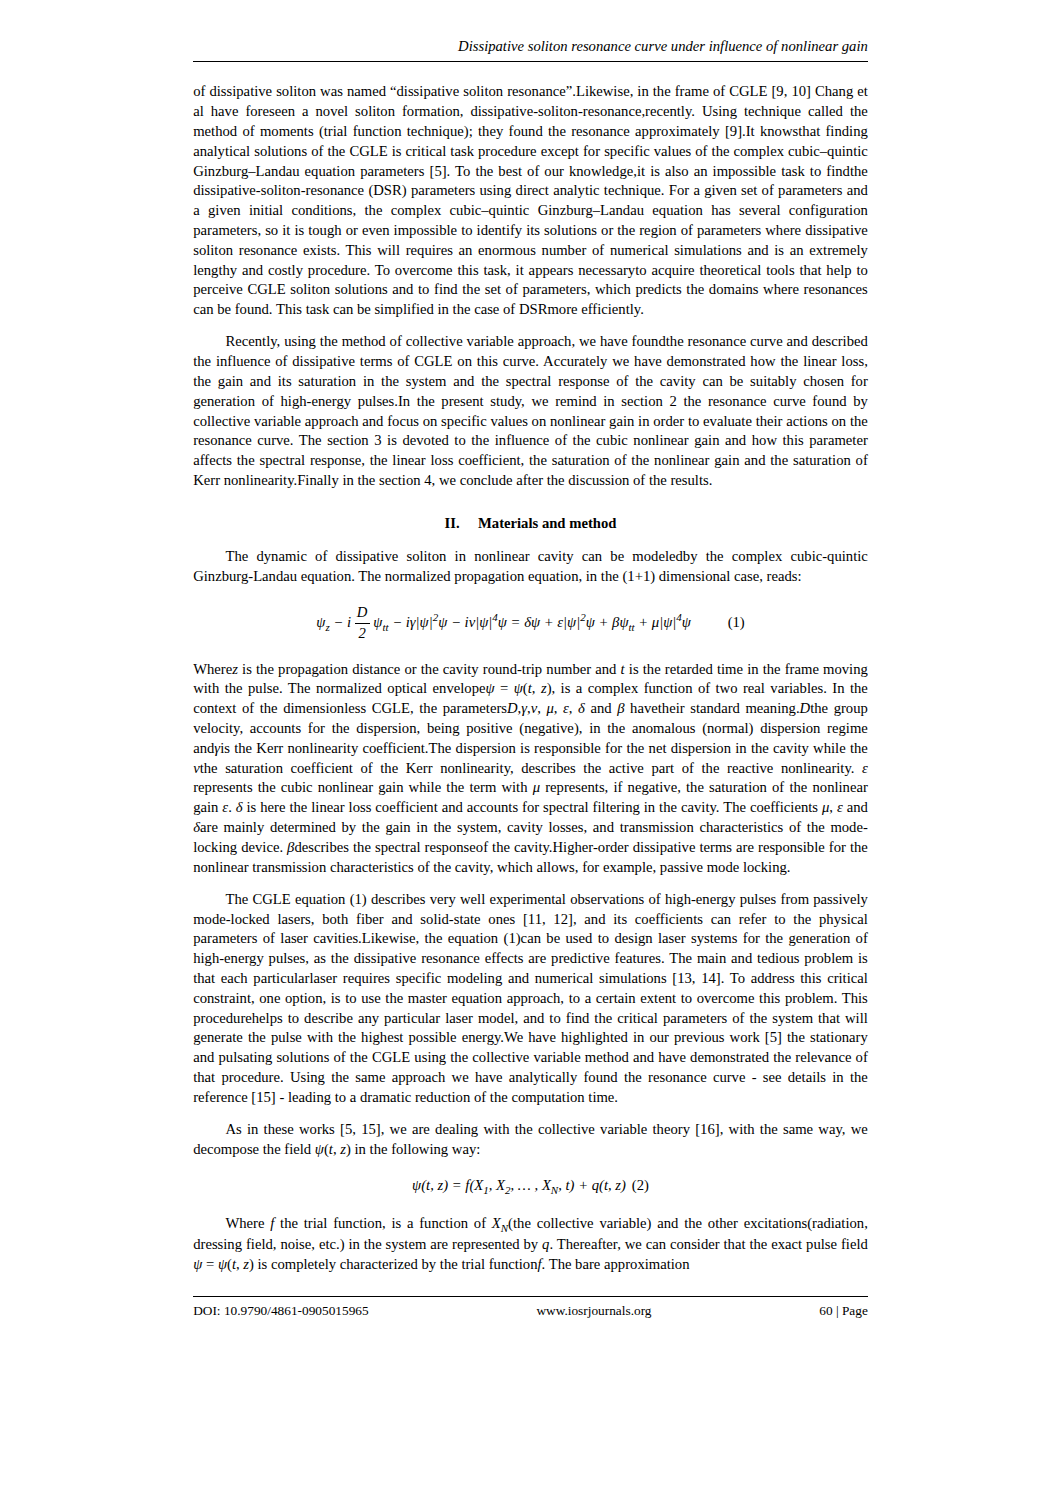Dissipative soliton resonance curve under influence of nonlinear gain
of dissipative soliton was named “dissipative soliton resonance”.Likewise, in the frame of CGLE [9, 10] Chang et al have foreseen a novel soliton formation, dissipative-soliton-resonance,recently. Using technique called the method of moments (trial function technique); they found the resonance approximately [9].It knowsthat finding analytical solutions of the CGLE is critical task procedure except for specific values of the complex cubic–quintic Ginzburg–Landau equation parameters [5]. To the best of our knowledge,it is also an impossible task to findthe dissipative-soliton-resonance (DSR) parameters using direct analytic technique. For a given set of parameters and a given initial conditions, the complex cubic–quintic Ginzburg–Landau equation has several configuration parameters, so it is tough or even impossible to identify its solutions or the region of parameters where dissipative soliton resonance exists. This will requires an enormous number of numerical simulations and is an extremely lengthy and costly procedure. To overcome this task, it appears necessaryto acquire theoretical tools that help to perceive CGLE soliton solutions and to find the set of parameters, which predicts the domains where resonances can be found. This task can be simplified in the case of DSRmore efficiently.
Recently, using the method of collective variable approach, we have foundthe resonance curve and described the influence of dissipative terms of CGLE on this curve. Accurately we have demonstrated how the linear loss, the gain and its saturation in the system and the spectral response of the cavity can be suitably chosen for generation of high-energy pulses.In the present study, we remind in section 2 the resonance curve found by collective variable approach and focus on specific values on nonlinear gain in order to evaluate their actions on the resonance curve. The section 3 is devoted to the influence of the cubic nonlinear gain and how this parameter affects the spectral response, the linear loss coefficient, the saturation of the nonlinear gain and the saturation of Kerr nonlinearity.Finally in the section 4, we conclude after the discussion of the results.
II. Materials and method
The dynamic of dissipative soliton in nonlinear cavity can be modeledby the complex cubic-quintic Ginzburg-Landau equation. The normalized propagation equation, in the (1+1) dimensional case, reads:
ψz − i D 2 ψtt − iγ|ψ|2ψ − iν|ψ|4ψ = δψ + ε|ψ|2ψ + βψtt + μ|ψ|4ψ(1)
Wherez is the propagation distance or the cavity round-trip number and t is the retarded time in the frame moving with the pulse. The normalized optical envelopeψ = ψ(t, z), is a complex function of two real variables. In the context of the dimensionless CGLE, the parametersD,γ,ν, μ, ε, δ and β havetheir standard meaning.Dthe group velocity, accounts for the dispersion, being positive (negative), in the anomalous (normal) dispersion regime andγis the Kerr nonlinearity coefficient.The dispersion is responsible for the net dispersion in the cavity while the νthe saturation coefficient of the Kerr nonlinearity, describes the active part of the reactive nonlinearity. ε represents the cubic nonlinear gain while the term with μ represents, if negative, the saturation of the nonlinear gain ε. δ is here the linear loss coefficient and accounts for spectral filtering in the cavity. The coefficients μ, ε and δare mainly determined by the gain in the system, cavity losses, and transmission characteristics of the mode-locking device. βdescribes the spectral responseof the cavity.Higher-order dissipative terms are responsible for the nonlinear transmission characteristics of the cavity, which allows, for example, passive mode locking.
The CGLE equation (1) describes very well experimental observations of high-energy pulses from passively mode-locked lasers, both fiber and solid-state ones [11, 12], and its coefficients can refer to the physical parameters of laser cavities.Likewise, the equation (1)can be used to design laser systems for the generation of high-energy pulses, as the dissipative resonance effects are predictive features. The main and tedious problem is that each particularlaser requires specific modeling and numerical simulations [13, 14]. To address this critical constraint, one option, is to use the master equation approach, to a certain extent to overcome this problem. This procedurehelps to describe any particular laser model, and to find the critical parameters of the system that will generate the pulse with the highest possible energy.We have highlighted in our previous work [5] the stationary and pulsating solutions of the CGLE using the collective variable method and have demonstrated the relevance of that procedure. Using the same approach we have analytically found the resonance curve - see details in the reference [15] - leading to a dramatic reduction of the computation time.
As in these works [5, 15], we are dealing with the collective variable theory [16], with the same way, we decompose the field ψ(t, z) in the following way:
ψ(t, z) = f(X1, X2, … , XN, t) + q(t, z)(2)
Where f the trial function, is a function of XN(the collective variable) and the other excitations(radiation, dressing field, noise, etc.) in the system are represented by q. Thereafter, we can consider that the exact pulse field ψ = ψ(t, z) is completely characterized by the trial functionf. The bare approximation
DOI: 10.9790/4861-0905015965 www.iosrjournals.org 60 | Page